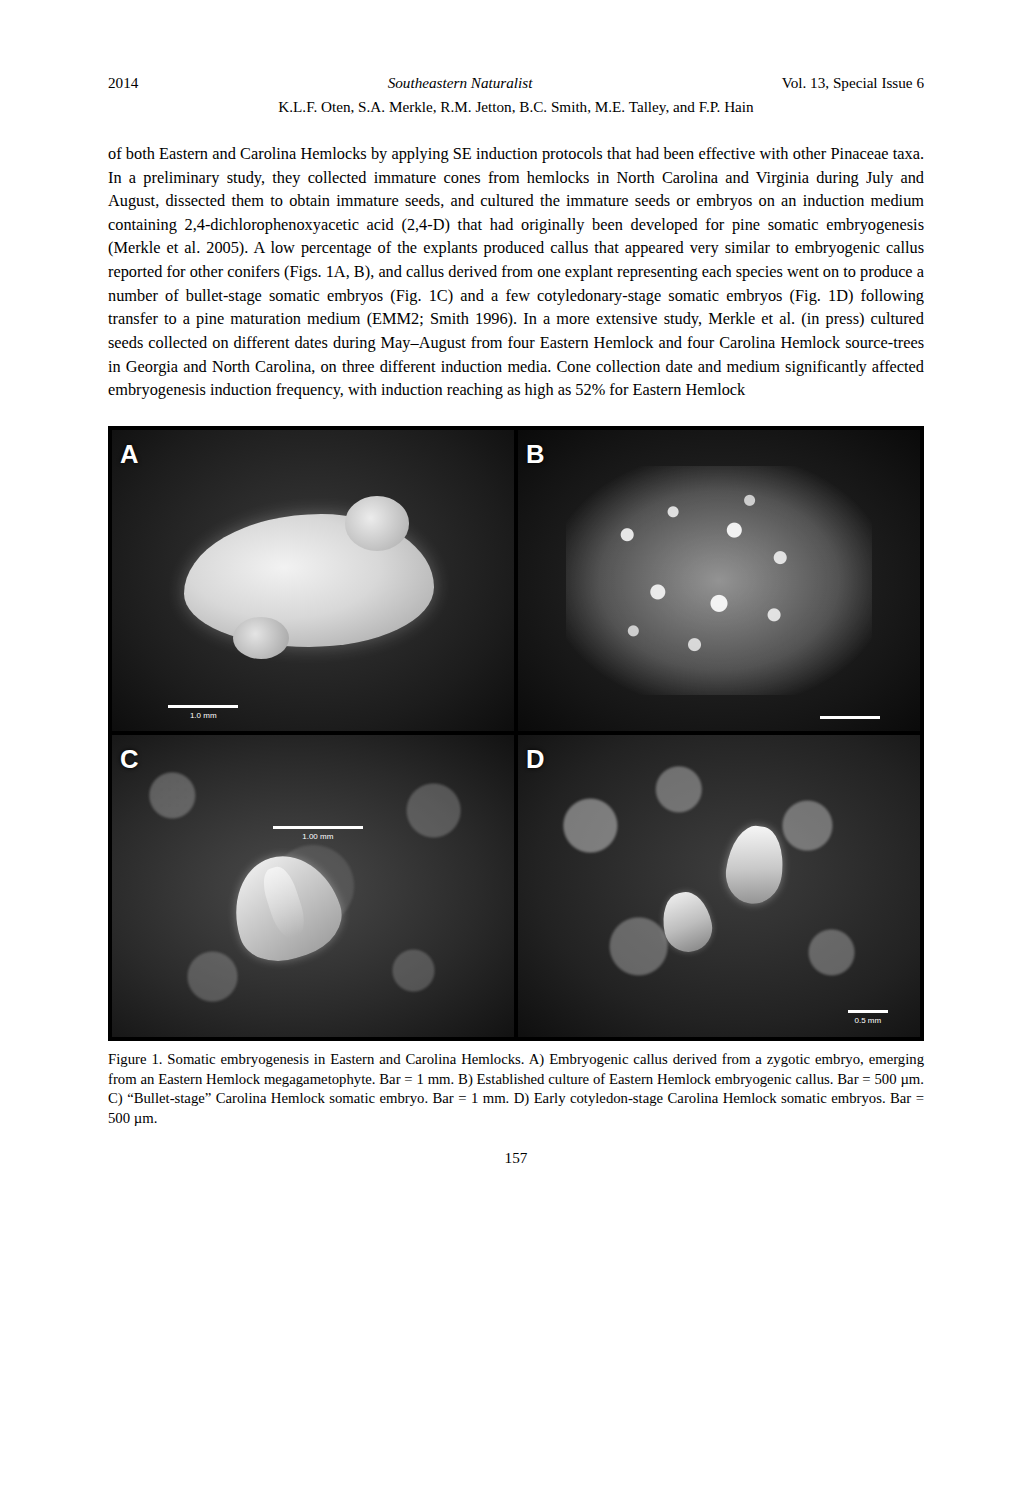2014 Southeastern Naturalist Vol. 13, Special Issue 6
K.L.F. Oten, S.A. Merkle, R.M. Jetton, B.C. Smith, M.E. Talley, and F.P. Hain
of both Eastern and Carolina Hemlocks by applying SE induction protocols that had been effective with other Pinaceae taxa. In a preliminary study, they collected immature cones from hemlocks in North Carolina and Virginia during July and August, dissected them to obtain immature seeds, and cultured the immature seeds or embryos on an induction medium containing 2,4-dichlorophenoxyacetic acid (2,4-D) that had originally been developed for pine somatic embryogenesis (Merkle et al. 2005). A low percentage of the explants produced callus that appeared very similar to embryogenic callus reported for other conifers (Figs. 1A, B), and callus derived from one explant representing each species went on to produce a number of bullet-stage somatic embryos (Fig. 1C) and a few cotyledonary-stage somatic embryos (Fig. 1D) following transfer to a pine maturation medium (EMM2; Smith 1996). In a more extensive study, Merkle et al. (in press) cultured seeds collected on different dates during May–August from four Eastern Hemlock and four Carolina Hemlock source-trees in Georgia and North Carolina, on three different induction media. Cone collection date and medium significantly affected embryogenesis induction frequency, with induction reaching as high as 52% for Eastern Hemlock
A
1.0 mm
B
C
1.00 mm
D
0.5 mm
Figure 1. Somatic embryogenesis in Eastern and Carolina Hemlocks. A) Embryogenic callus derived from a zygotic embryo, emerging from an Eastern Hemlock megagametophyte. Bar = 1 mm. B) Established culture of Eastern Hemlock embryogenic callus. Bar = 500 µm. C) “Bullet-stage” Carolina Hemlock somatic embryo. Bar = 1 mm. D) Early cotyledon-stage Carolina Hemlock somatic embryos. Bar = 500 µm.
157